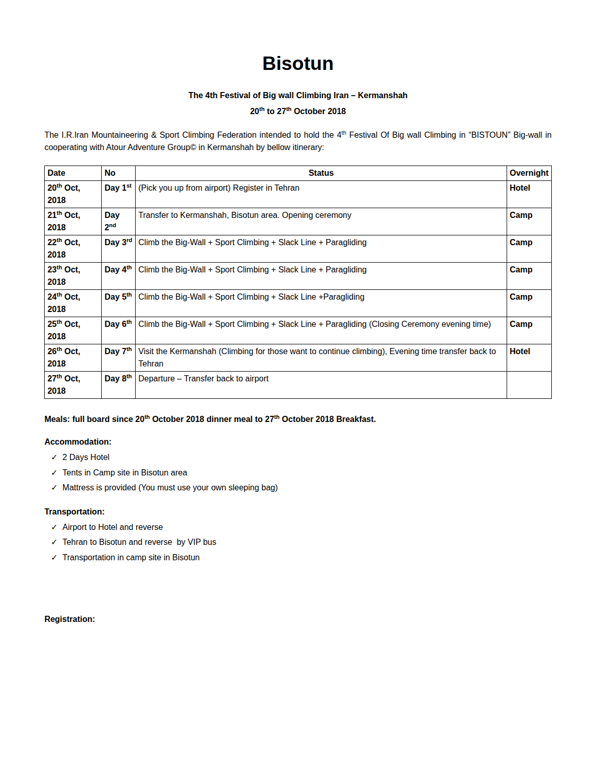Bisotun
The 4th Festival of Big wall Climbing Iran – Kermanshah
20th to 27th October 2018
The I.R.Iran Mountaineering & Sport Climbing Federation intended to hold the 4th Festival Of Big wall Climbing in “BISTOUN” Big-wall in cooperating with Atour Adventure Group© in Kermanshah by bellow itinerary:
| Date | No | Status | Overnight |
| --- | --- | --- | --- |
| 20 th Oct, 2018 | Day 1 st | (Pick you up from airport) Register in Tehran | Hotel |
| 21 th Oct, 2018 | Day 2 nd | Transfer to Kermanshah, Bisotun area. Opening ceremony | Camp |
| 22 th Oct, 2018 | Day 3 rd | Climb the Big-Wall + Sport Climbing + Slack Line + Paragliding | Camp |
| 23 th Oct, 2018 | Day 4 th | Climb the Big-Wall + Sport Climbing + Slack Line + Paragliding | Camp |
| 24 th Oct, 2018 | Day 5 th | Climb the Big-Wall + Sport Climbing + Slack Line +Paragliding | Camp |
| 25 th Oct, 2018 | Day 6 th | Climb the Big-Wall + Sport Climbing + Slack Line + Paragliding (Closing Ceremony evening time) | Camp |
| 26 th Oct, 2018 | Day 7 th | Visit the Kermanshah (Climbing for those want to continue climbing), Evening time transfer back to Tehran | Hotel |
| 27 th Oct, 2018 | Day 8 th | Departure – Transfer back to airport | |
Meals: full board since 20th October 2018 dinner meal to 27th October 2018 Breakfast.
Accommodation:
2 Days Hotel
Tents in Camp site in Bisotun area
Mattress is provided (You must use your own sleeping bag)
Transportation:
Airport to Hotel and reverse
Tehran to Bisotun and reverse by VIP bus
Transportation in camp site in Bisotun
Registration: